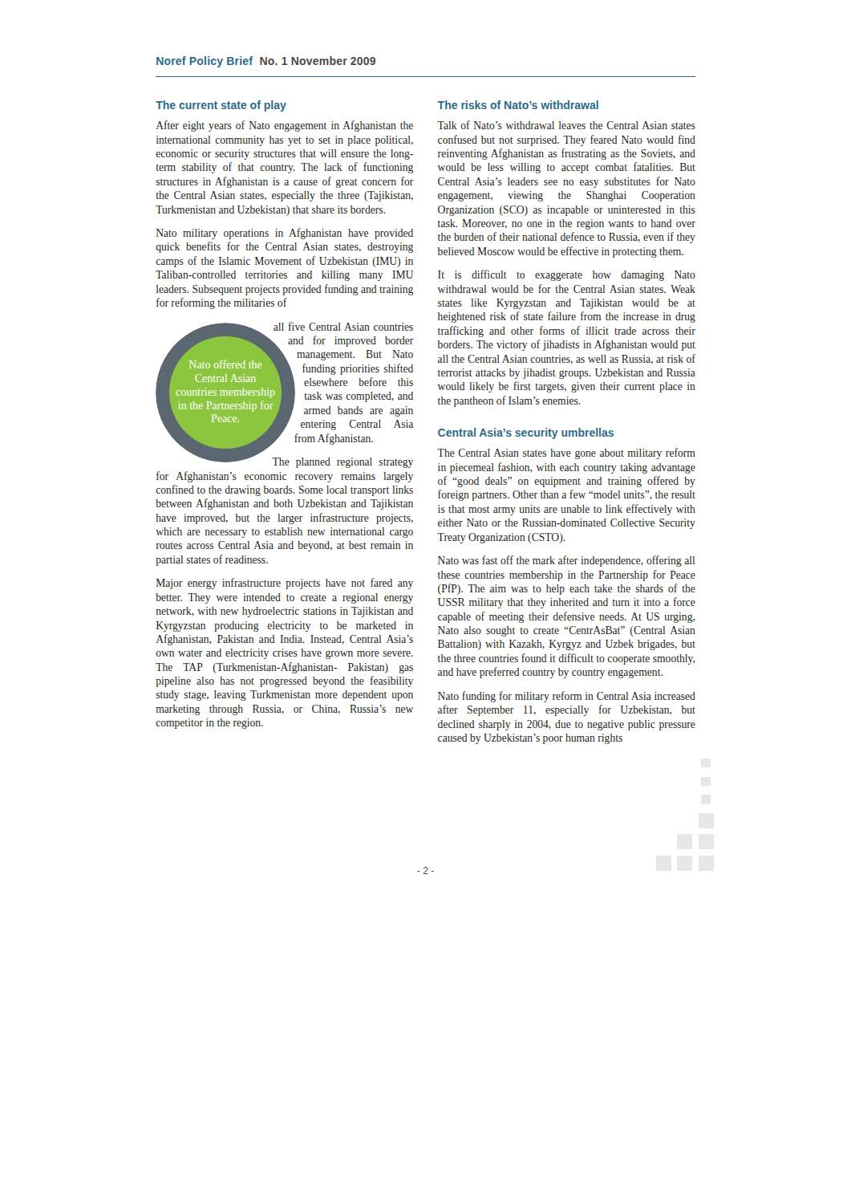Noref Policy Brief No. 1 November 2009
The current state of play
After eight years of Nato engagement in Afghanistan the international community has yet to set in place political, economic or security structures that will ensure the long-term stability of that country. The lack of functioning structures in Afghanistan is a cause of great concern for the Central Asian states, especially the three (Tajikistan, Turkmenistan and Uzbekistan) that share its borders.
Nato military operations in Afghanistan have provided quick benefits for the Central Asian states, destroying camps of the Islamic Movement of Uzbekistan (IMU) in Taliban-controlled territories and killing many IMU leaders. Subsequent projects provided funding and training for reforming the militaries of
Nato offered the Central Asian countries membership in the Partnership for Peace.
all five Central Asian countries and for improved border management. But Nato funding priorities shifted elsewhere before this task was completed, and armed bands are again entering Central Asia from Afghanistan.
The planned regional strategy for Afghanistan’s economic recovery remains largely confined to the drawing boards. Some local transport links between Afghanistan and both Uzbekistan and Tajikistan have improved, but the larger infrastructure projects, which are necessary to establish new international cargo routes across Central Asia and beyond, at best remain in partial states of readiness.
Major energy infrastructure projects have not fared any better. They were intended to create a regional energy network, with new hydroelectric stations in Tajikistan and Kyrgyzstan producing electricity to be marketed in Afghanistan, Pakistan and India. Instead, Central Asia’s own water and electricity crises have grown more severe. The TAP (Turkmenistan-Afghanistan- Pakistan) gas pipeline also has not progressed beyond the feasibility study stage, leaving Turkmenistan more dependent upon marketing through Russia, or China, Russia’s new competitor in the region.
The risks of Nato’s withdrawal
Talk of Nato’s withdrawal leaves the Central Asian states confused but not surprised. They feared Nato would find reinventing Afghanistan as frustrating as the Soviets, and would be less willing to accept combat fatalities. But Central Asia’s leaders see no easy substitutes for Nato engagement, viewing the Shanghai Cooperation Organization (SCO) as incapable or uninterested in this task. Moreover, no one in the region wants to hand over the burden of their national defence to Russia, even if they believed Moscow would be effective in protecting them.
It is difficult to exaggerate how damaging Nato withdrawal would be for the Central Asian states. Weak states like Kyrgyzstan and Tajikistan would be at heightened risk of state failure from the increase in drug trafficking and other forms of illicit trade across their borders. The victory of jihadists in Afghanistan would put all the Central Asian countries, as well as Russia, at risk of terrorist attacks by jihadist groups. Uzbekistan and Russia would likely be first targets, given their current place in the pantheon of Islam’s enemies.
Central Asia’s security umbrellas
The Central Asian states have gone about military reform in piecemeal fashion, with each country taking advantage of “good deals” on equipment and training offered by foreign partners. Other than a few “model units”, the result is that most army units are unable to link effectively with either Nato or the Russian-dominated Collective Security Treaty Organization (CSTO).
Nato was fast off the mark after independence, offering all these countries membership in the Partnership for Peace (PfP). The aim was to help each take the shards of the USSR military that they inherited and turn it into a force capable of meeting their defensive needs. At US urging, Nato also sought to create “CentrAsBat” (Central Asian Battalion) with Kazakh, Kyrgyz and Uzbek brigades, but the three countries found it difficult to cooperate smoothly, and have preferred country by country engagement.
Nato funding for military reform in Central Asia increased after September 11, especially for Uzbekistan, but declined sharply in 2004, due to negative public pressure caused by Uzbekistan’s poor human rights
- 2 -